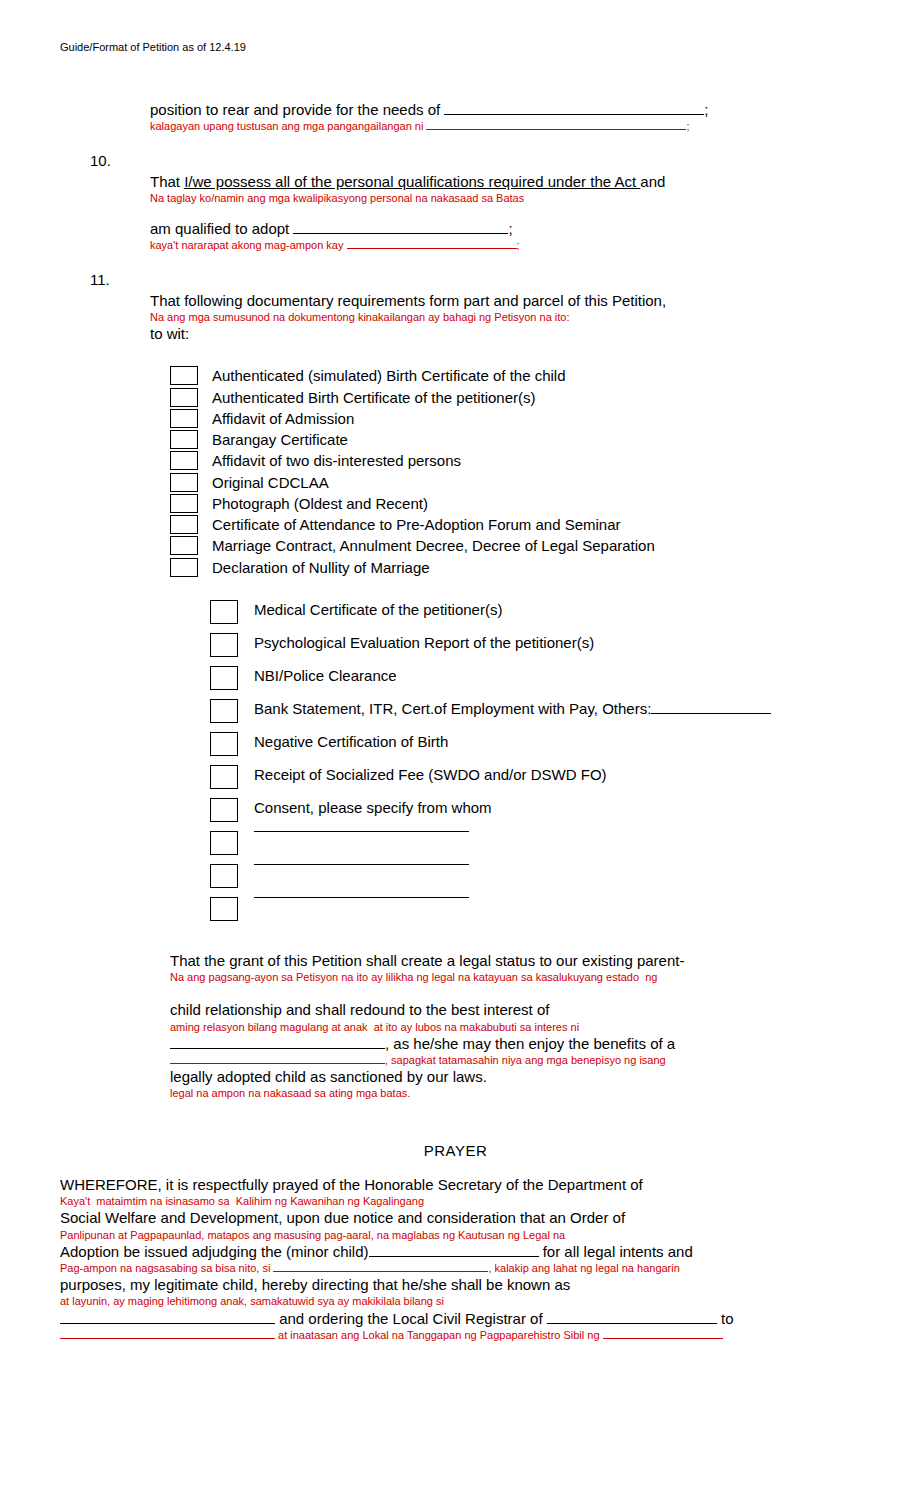Guide/Format of Petition as of 12.4.19
position to rear and provide for the needs of ; kalagayan upang tustusan ang mga pangangailangan ni ;
10.That I/we possess all of the personal qualifications required under the Act and Na taglay ko/namin ang mga kwalipikasyong personal na nakasaad sa Batas
am qualified to adopt ; kaya't nararapat akong mag-ampon kay ;
11.That following documentary requirements form part and parcel of this Petition, Na ang mga sumusunod na dokumentong kinakailangan ay bahagi ng Petisyon na ito: to wit:
Authenticated (simulated) Birth Certificate of the child
Authenticated Birth Certificate of the petitioner(s)
Affidavit of Admission
Barangay Certificate
Affidavit of two dis-interested persons
Original CDCLAA
Photograph (Oldest and Recent)
Certificate of Attendance to Pre-Adoption Forum and Seminar
Marriage Contract, Annulment Decree, Decree of Legal Separation
Declaration of Nullity of Marriage
Medical Certificate of the petitioner(s)
Psychological Evaluation Report of the petitioner(s)
NBI/Police Clearance
Bank Statement, ITR, Cert.of Employment with Pay, Others:
Negative Certification of Birth
Receipt of Socialized Fee (SWDO and/or DSWD FO)
Consent, please specify from whom
That the grant of this Petition shall create a legal status to our existing parent- Na ang pagsang-ayon sa Petisyon na ito ay lilikha ng legal na katayuan sa kasalukuyang estado ng
child relationship and shall redound to the best interest of aming relasyon bilang magulang at anak at ito ay lubos na makabubuti sa interes ni , as he/she may then enjoy the benefits of a , sapagkat tatamasahin niya ang mga benepisyo ng isang legally adopted child as sanctioned by our laws. legal na ampon na nakasaad sa ating mga batas.
PRAYER
WHEREFORE, it is respectfully prayed of the Honorable Secretary of the Department of Kaya't mataimtim na isinasamo sa Kalihim ng Kawanihan ng Kagalingang Social Welfare and Development, upon due notice and consideration that an Order of Panlipunan at Pagpapaunlad, matapos ang masusing pag-aaral, na maglabas ng Kautusan ng Legal na Adoption be issued adjudging the (minor child) for all legal intents and Pag-ampon na nagsasabing sa bisa nito, si , kalakip ang lahat ng legal na hangarin purposes, my legitimate child, hereby directing that he/she shall be known as at layunin, ay maging lehitimong anak, samakatuwid sya ay makikilala bilang si and ordering the Local Civil Registrar of to at inaatasan ang Lokal na Tanggapan ng Pagpaparehistro Sibil ng